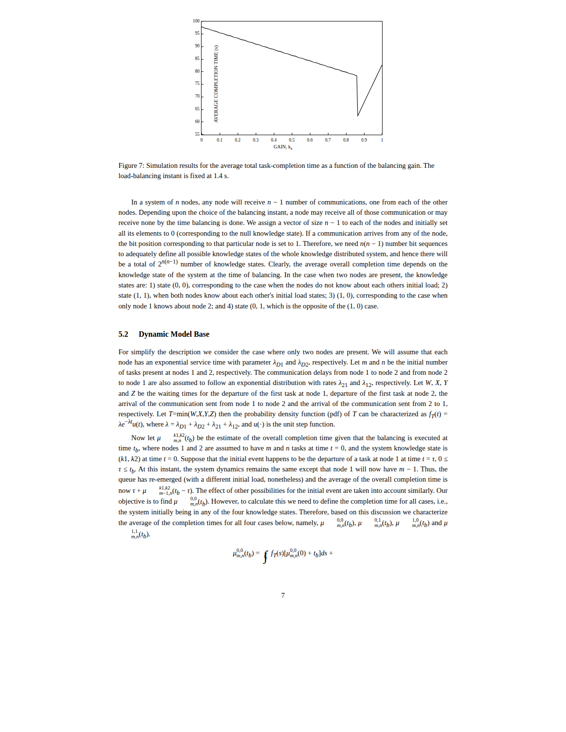AVERAGE COMPLETION TIME (s)
100
95
90
85
80
75
70
65
60
55
0
0.1
0.2
0.3
0.4
0.5
0.6
0.7
0.8
0.9
1
GAIN, kz
Figure 7: Simulation results for the average total task-completion time as a function of the balancing gain. The load-balancing instant is fixed at 1.4 s.
In a system of n nodes, any node will receive n − 1 number of communications, one from each of the other nodes. Depending upon the choice of the balancing instant, a node may receive all of those communication or may receive none by the time balancing is done. We assign a vector of size n − 1 to each of the nodes and initially set all its elements to 0 (corresponding to the null knowledge state). If a communication arrives from any of the node, the bit position corresponding to that particular node is set to 1. Therefore, we need n(n − 1) number bit sequences to adequately define all possible knowledge states of the whole knowledge distributed system, and hence there will be a total of 2n(n−1) number of knowledge states. Clearly, the average overall completion time depends on the knowledge state of the system at the time of balancing. In the case when two nodes are present, the knowledge states are: 1) state (0, 0), corresponding to the case when the nodes do not know about each others initial load; 2) state (1, 1), when both nodes know about each other's initial load states; 3) (1, 0), corresponding to the case when only node 1 knows about node 2; and 4) state (0, 1, which is the opposite of the (1, 0) case.
5.2 Dynamic Model Base
For simplify the description we consider the case where only two nodes are present. We will assume that each node has an exponential service time with parameter λD1 and λD2, respectively. Let m and n be the initial number of tasks present at nodes 1 and 2, respectively. The communication delays from node 1 to node 2 and from node 2 to node 1 are also assumed to follow an exponential distribution with rates λ21 and λ12, respectively. Let W, X, Y and Z be the waiting times for the departure of the first task at node 1, departure of the first task at node 2, the arrival of the communication sent from node 1 to node 2 and the arrival of the communication sent from 2 to 1, respectively. Let T=min(W,X,Y,Z) then the probability density function (pdf) of T can be characterized as fT(t) = λe−λtu(t), where λ = λD1 + λD2 + λ21 + λ12, and u(·) is the unit step function.
Now let μk1,k2m,n(tb) be the estimate of the overall completion time given that the balancing is executed at time tb, where nodes 1 and 2 are assumed to have m and n tasks at time t = 0, and the system knowledge state is (k1, k2) at time t = 0. Suppose that the initial event happens to be the departure of a task at node 1 at time t = τ, 0 ≤ τ ≤ tb. At this instant, the system dynamics remains the same except that node 1 will now have m − 1. Thus, the queue has re-emerged (with a different initial load, nonetheless) and the average of the overall completion time is now τ + μk1,k2m−1,n(tb − τ). The effect of other possibilities for the initial event are taken into account similarly. Our objective is to find μ 0,0m,n(tb). However, to calculate this we need to define the completion time for all cases, i.e., the system initially being in any of the four knowledge states. Therefore, based on this discussion we characterize the average of the completion times for all four cases below, namely, μ 0,0m,n(tb), μ 0,1m,n(tb), μ 1,0m,n(tb) and μ 1,1m,n(tb).
μ 0,0m,n(tb) = ∫∞tb fT(s)[μ 0,0m,n(0) + tb]ds +
7